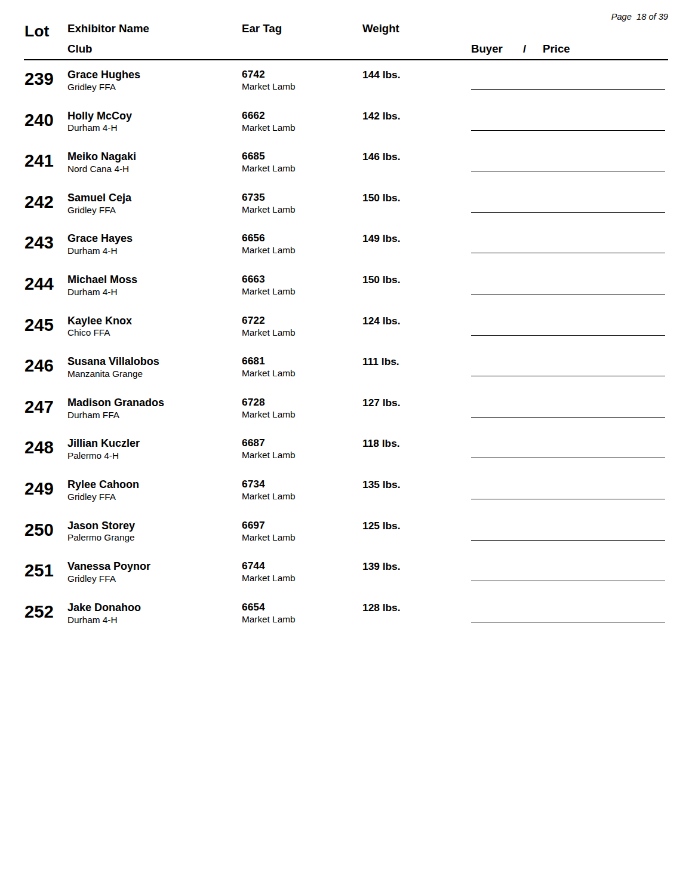Page 18 of 39
| Lot | Exhibitor Name | Ear Tag | Weight | |
| --- | --- | --- | --- | --- |
| | Club | | | Buyer / Price |
| 239 | Grace Hughes Gridley FFA | 6742 Market Lamb | 144 lbs. | |
| 240 | Holly McCoy Durham 4-H | 6662 Market Lamb | 142 lbs. | |
| 241 | Meiko Nagaki Nord Cana 4-H | 6685 Market Lamb | 146 lbs. | |
| 242 | Samuel Ceja Gridley FFA | 6735 Market Lamb | 150 lbs. | |
| 243 | Grace Hayes Durham 4-H | 6656 Market Lamb | 149 lbs. | |
| 244 | Michael Moss Durham 4-H | 6663 Market Lamb | 150 lbs. | |
| 245 | Kaylee Knox Chico FFA | 6722 Market Lamb | 124 lbs. | |
| 246 | Susana Villalobos Manzanita Grange | 6681 Market Lamb | 111 lbs. | |
| 247 | Madison Granados Durham FFA | 6728 Market Lamb | 127 lbs. | |
| 248 | Jillian Kuczler Palermo 4-H | 6687 Market Lamb | 118 lbs. | |
| 249 | Rylee Cahoon Gridley FFA | 6734 Market Lamb | 135 lbs. | |
| 250 | Jason Storey Palermo Grange | 6697 Market Lamb | 125 lbs. | |
| 251 | Vanessa Poynor Gridley FFA | 6744 Market Lamb | 139 lbs. | |
| 252 | Jake Donahoo Durham 4-H | 6654 Market Lamb | 128 lbs. | |